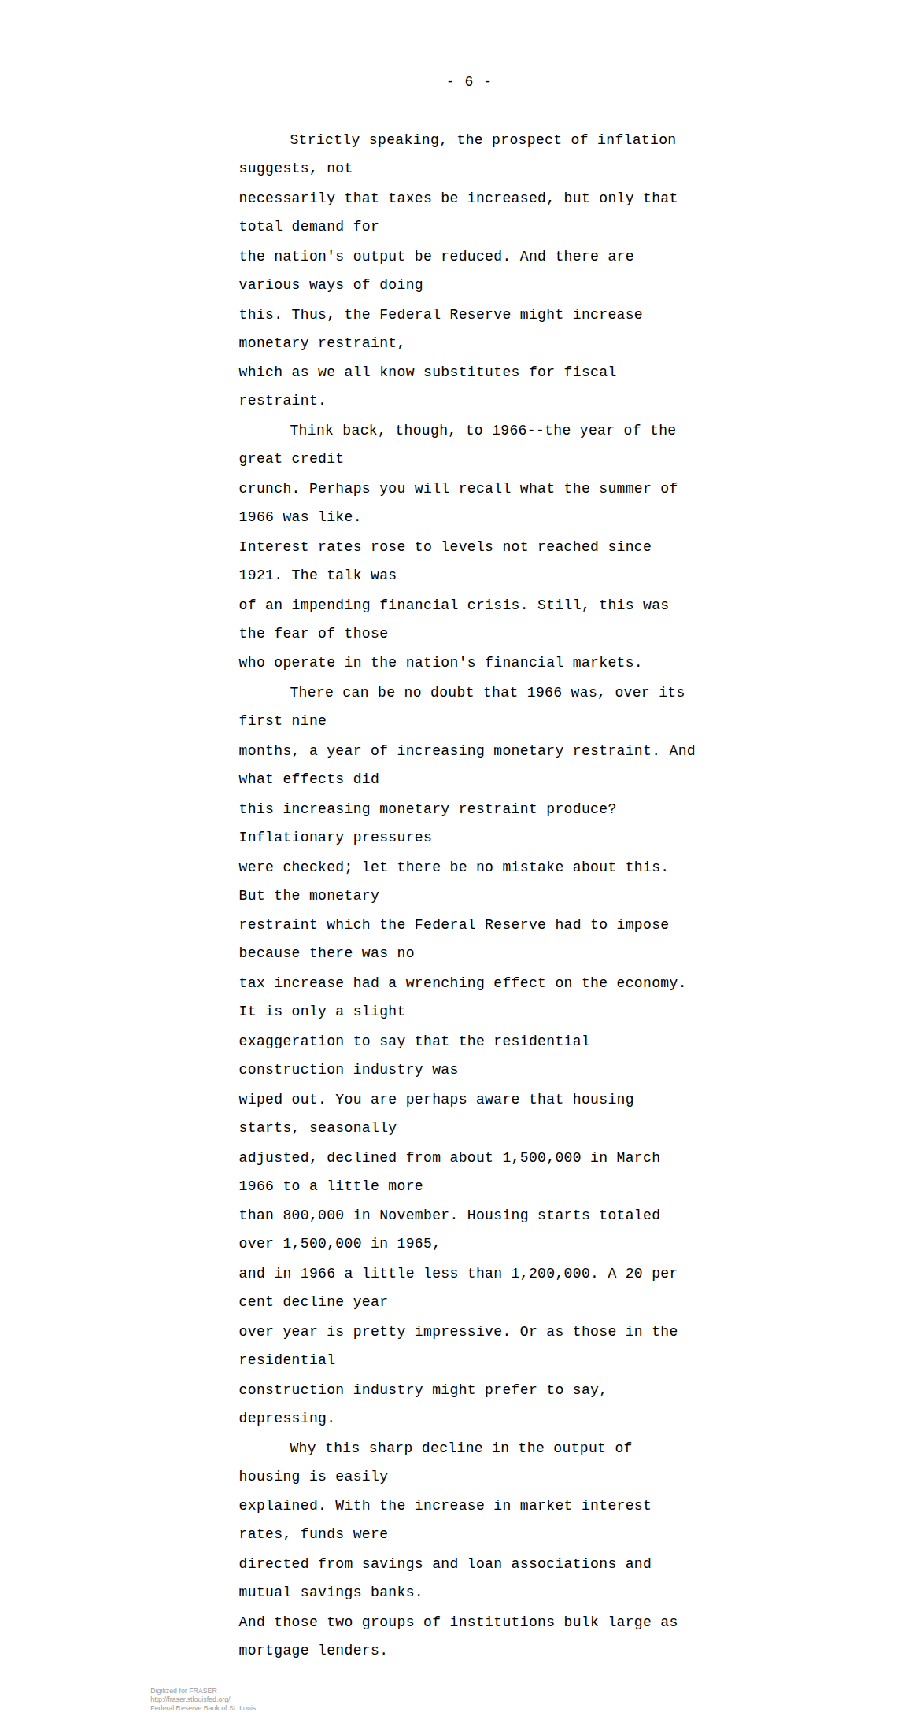- 6 -
Strictly speaking, the prospect of inflation suggests, not
necessarily that taxes be increased, but only that total demand for
the nation's output be reduced. And there are various ways of doing
this. Thus, the Federal Reserve might increase monetary restraint,
which as we all know substitutes for fiscal restraint.
Think back, though, to 1966--the year of the great credit
crunch. Perhaps you will recall what the summer of 1966 was like.
Interest rates rose to levels not reached since 1921. The talk was
of an impending financial crisis. Still, this was the fear of those
who operate in the nation's financial markets.
There can be no doubt that 1966 was, over its first nine
months, a year of increasing monetary restraint. And what effects did
this increasing monetary restraint produce? Inflationary pressures
were checked; let there be no mistake about this. But the monetary
restraint which the Federal Reserve had to impose because there was no
tax increase had a wrenching effect on the economy. It is only a slight
exaggeration to say that the residential construction industry was
wiped out. You are perhaps aware that housing starts, seasonally
adjusted, declined from about 1,500,000 in March 1966 to a little more
than 800,000 in November. Housing starts totaled over 1,500,000 in 1965,
and in 1966 a little less than 1,200,000. A 20 per cent decline year
over year is pretty impressive. Or as those in the residential
construction industry might prefer to say, depressing.
Why this sharp decline in the output of housing is easily
explained. With the increase in market interest rates, funds were
directed from savings and loan associations and mutual savings banks.
And those two groups of institutions bulk large as mortgage lenders.
Digitized for FRASER
http://fraser.stlouisfed.org/
Federal Reserve Bank of St. Louis